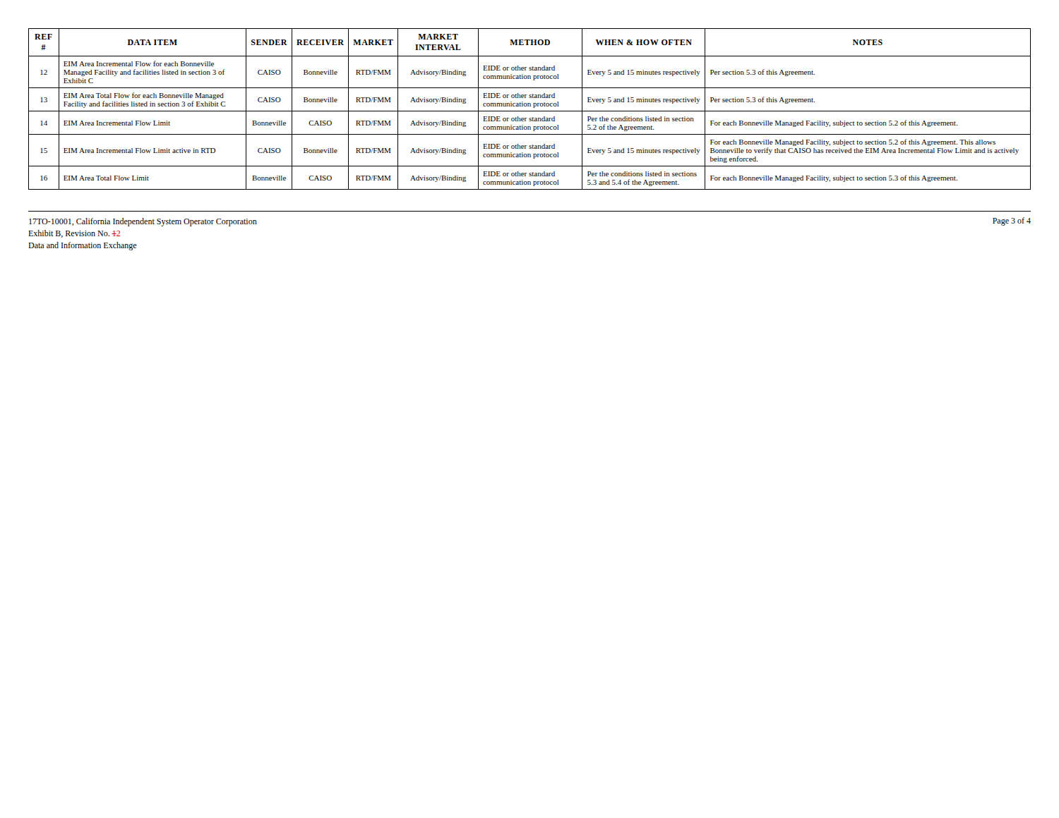| REF # | DATA ITEM | SENDER | RECEIVER | MARKET | MARKET INTERVAL | METHOD | WHEN & HOW OFTEN | NOTES |
| --- | --- | --- | --- | --- | --- | --- | --- | --- |
| 12 | EIM Area Incremental Flow for each Bonneville Managed Facility and facilities listed in section 3 of Exhibit C | CAISO | Bonneville | RTD/FMM | Advisory/Binding | EIDE or other standard communication protocol | Every 5 and 15 minutes respectively | Per section 5.3 of this Agreement. |
| 13 | EIM Area Total Flow for each Bonneville Managed Facility and facilities listed in section 3 of Exhibit C | CAISO | Bonneville | RTD/FMM | Advisory/Binding | EIDE or other standard communication protocol | Every 5 and 15 minutes respectively | Per section 5.3 of this Agreement. |
| 14 | EIM Area Incremental Flow Limit | Bonneville | CAISO | RTD/FMM | Advisory/Binding | EIDE or other standard communication protocol | Per the conditions listed in section 5.2 of the Agreement. | For each Bonneville Managed Facility, subject to section 5.2 of this Agreement. |
| 15 | EIM Area Incremental Flow Limit active in RTD | CAISO | Bonneville | RTD/FMM | Advisory/Binding | EIDE or other standard communication protocol | Every 5 and 15 minutes respectively | For each Bonneville Managed Facility, subject to section 5.2 of this Agreement. This allows Bonneville to verify that CAISO has received the EIM Area Incremental Flow Limit and is actively being enforced. |
| 16 | EIM Area Total Flow Limit | Bonneville | CAISO | RTD/FMM | Advisory/Binding | EIDE or other standard communication protocol | Per the conditions listed in sections 5.3 and 5.4 of the Agreement. | For each Bonneville Managed Facility, subject to section 5.3 of this Agreement. |
17TO-10001, California Independent System Operator Corporation
Exhibit B, Revision No. 12
Data and Information Exchange
Page 3 of 4